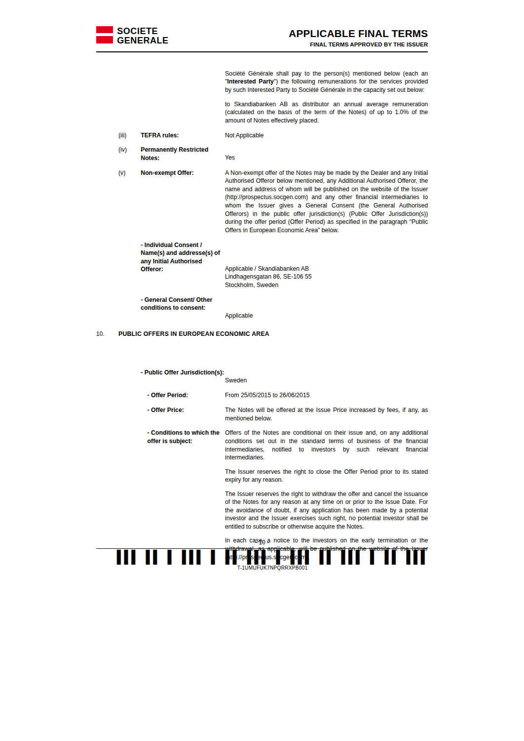SOCIETE
GENERALE
APPLICABLE FINAL TERMS
FINAL TERMS APPROVED BY THE ISSUER
| | | | Société Générale shall pay to the person(s) mentioned below (each an " Interested Party ") the following remunerations for the services provided by such Interested Party to Société Générale in the capacity set out below: to Skandiabanken AB as distributor an annual average remuneration (calculated on the basis of the term of the Notes) of up to 1.0% of the amount of Notes effectively placed. |
| | (iii) | TEFRA rules: | Not Applicable |
| | (iv) | Permanently Restricted Notes: | Yes |
| | (v) | Non-exempt Offer: | A Non-exempt offer of the Notes may be made by the Dealer and any Initial Authorised Offeror below mentioned, any Additional Authorised Offeror, the name and address of whom will be published on the website of the Issuer (http://prospectus.socgen.com) and any other financial intermediaries to whom the Issuer gives a General Consent (the General Authorised Offerors) in the public offer jurisdiction(s) (Public Offer Jurisdiction(s)) during the offer period (Offer Period) as specified in the paragraph “Public Offers in European Economic Area” below. |
| | | - Individual Consent / Name(s) and addresse(s) of any Initial Authorised Offeror: | Applicable / Skandiabanken AB Lindhagensgatan 86, SE-106 55 Stockholm, Sweden |
| | | - General Consent/ Other conditions to consent: | Applicable |
| 10. | PUBLIC OFFERS IN EUROPEAN ECONOMIC AREA |
| | | - Public Offer Jurisdiction(s): | Sweden |
| | | - Offer Period: | From 25/05/2015 to 26/06/2015 |
| | | - Offer Price: | The Notes will be offered at the Issue Price increased by fees, if any, as mentioned below. |
| | | - Conditions to which the offer is subject: | Offers of the Notes are conditional on their issue and, on any additional conditions set out in the standard terms of business of the financial intermediaries, notified to investors by such relevant financial intermediaries. The Issuer reserves the right to close the Offer Period prior to its stated expiry for any reason. The Issuer reserves the right to withdraw the offer and cancel the issuance of the Notes for any reason at any time on or prior to the Issue Date. For the avoidance of doubt, if any application has been made by a potential investor and the Issuer exercises such right, no potential investor shall be entitled to subscribe or otherwise acquire the Notes. In each case, a notice to the investors on the early termination or the withdrawal, as applicable, will be published on the website of the Issuer (http://prospectus.socgen.com). |
- 10 -
▌▌▌ ▌▌ ▌ ▌▌▌ ▌ ▌▌ ▌▌▌ ▌ ▌▌▌ ▌▌ ▌▌▌ ▌ ▌▌ ▌▌▌
T-1UMUFUK7NPQRRXPB001